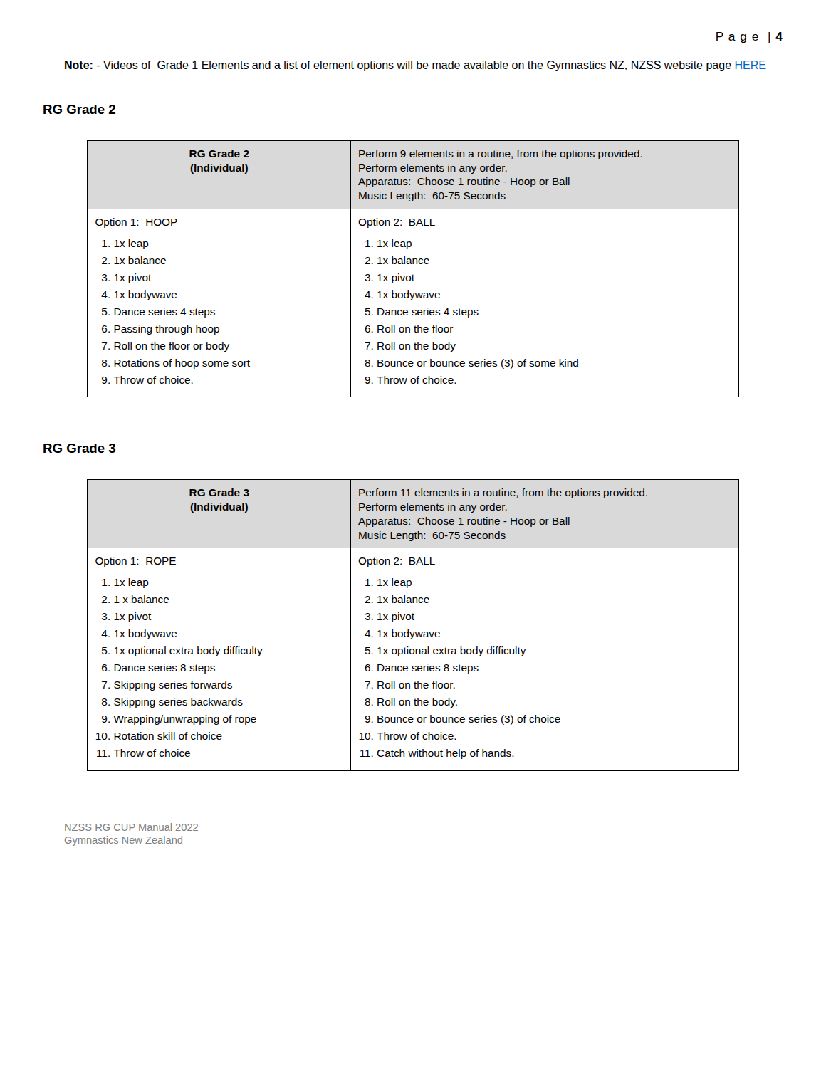P a g e | 4
Note: - Videos of Grade 1 Elements and a list of element options will be made available on the Gymnastics NZ, NZSS website page HERE
RG Grade 2
| RG Grade 2 (Individual) | Perform 9 elements in a routine, from the options provided. Perform elements in any order. Apparatus: Choose 1 routine - Hoop or Ball Music Length: 60-75 Seconds |
| Option 1: HOOP 1x leap 1x balance 1x pivot 1x bodywave Dance series 4 steps Passing through hoop Roll on the floor or body Rotations of hoop some sort Throw of choice. | Option 2: BALL 1x leap 1x balance 1x pivot 1x bodywave Dance series 4 steps Roll on the floor Roll on the body Bounce or bounce series (3) of some kind Throw of choice. |
RG Grade 3
| RG Grade 3 (Individual) | Perform 11 elements in a routine, from the options provided. Perform elements in any order. Apparatus: Choose 1 routine - Hoop or Ball Music Length: 60-75 Seconds |
| Option 1: ROPE 1x leap 1 x balance 1x pivot 1x bodywave 1x optional extra body difficulty Dance series 8 steps Skipping series forwards Skipping series backwards Wrapping/unwrapping of rope Rotation skill of choice Throw of choice | Option 2: BALL 1x leap 1x balance 1x pivot 1x bodywave 1x optional extra body difficulty Dance series 8 steps Roll on the floor. Roll on the body. Bounce or bounce series (3) of choice Throw of choice. Catch without help of hands. |
NZSS RG CUP Manual 2022
Gymnastics New Zealand